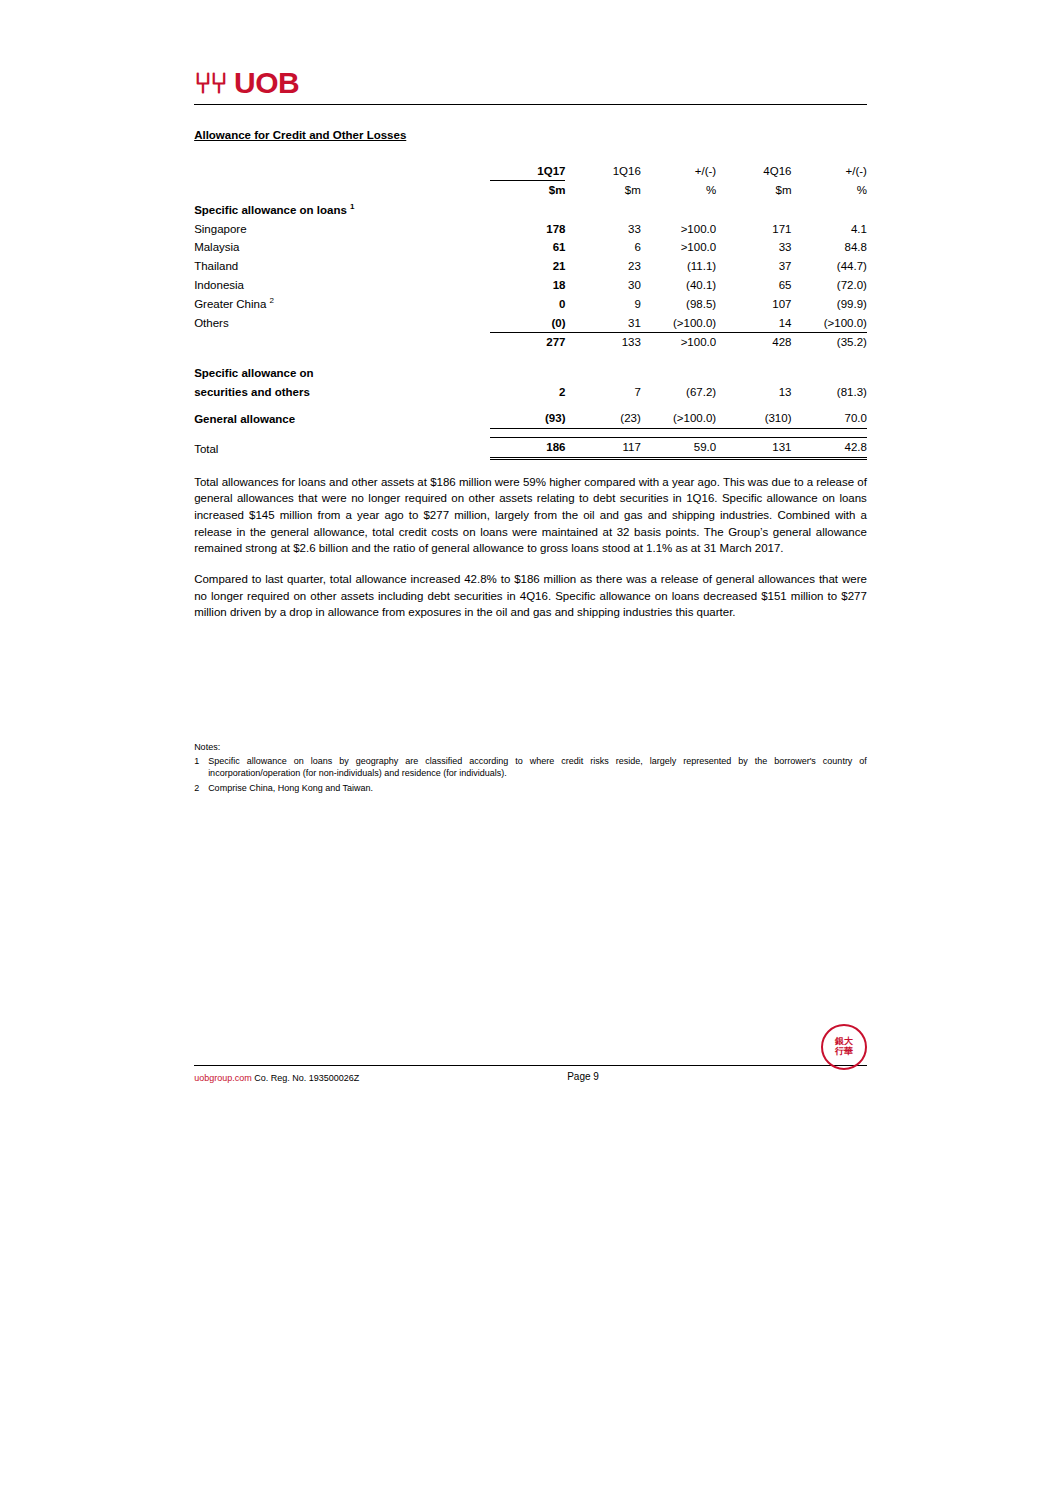⑂⑂ UOB
Allowance for Credit and Other Losses
| | 1Q17 | 1Q16 | +/(-) | 4Q16 | +/(-) |
| --- | --- | --- | --- | --- | --- |
| | $m | $m | % | $m | % |
| Specific allowance on loans 1 | | | | | |
| Singapore | 178 | 33 | >100.0 | 171 | 4.1 |
| Malaysia | 61 | 6 | >100.0 | 33 | 84.8 |
| Thailand | 21 | 23 | (11.1) | 37 | (44.7) |
| Indonesia | 18 | 30 | (40.1) | 65 | (72.0) |
| Greater China 2 | 0 | 9 | (98.5) | 107 | (99.9) |
| Others | (0) | 31 | (>100.0) | 14 | (>100.0) |
| | 277 | 133 | >100.0 | 428 | (35.2) |
| Specific allowance on | | | | | |
| securities and others | 2 | 7 | (67.2) | 13 | (81.3) |
| General allowance | (93) | (23) | (>100.0) | (310) | 70.0 |
| Total | 186 | 117 | 59.0 | 131 | 42.8 |
Total allowances for loans and other assets at $186 million were 59% higher compared with a year ago. This was due to a release of general allowances that were no longer required on other assets relating to debt securities in 1Q16. Specific allowance on loans increased $145 million from a year ago to $277 million, largely from the oil and gas and shipping industries. Combined with a release in the general allowance, total credit costs on loans were maintained at 32 basis points. The Group’s general allowance remained strong at $2.6 billion and the ratio of general allowance to gross loans stood at 1.1% as at 31 March 2017.
Compared to last quarter, total allowance increased 42.8% to $186 million as there was a release of general allowances that were no longer required on other assets including debt securities in 4Q16. Specific allowance on loans decreased $151 million to $277 million driven by a drop in allowance from exposures in the oil and gas and shipping industries this quarter.
Notes:
1 Specific allowance on loans by geography are classified according to where credit risks reside, largely represented by the borrower's country of incorporation/operation (for non-individuals) and residence (for individuals).
2 Comprise China, Hong Kong and Taiwan.
uobgroup.com Co. Reg. No. 193500026Z
Page 9
銀大
行華